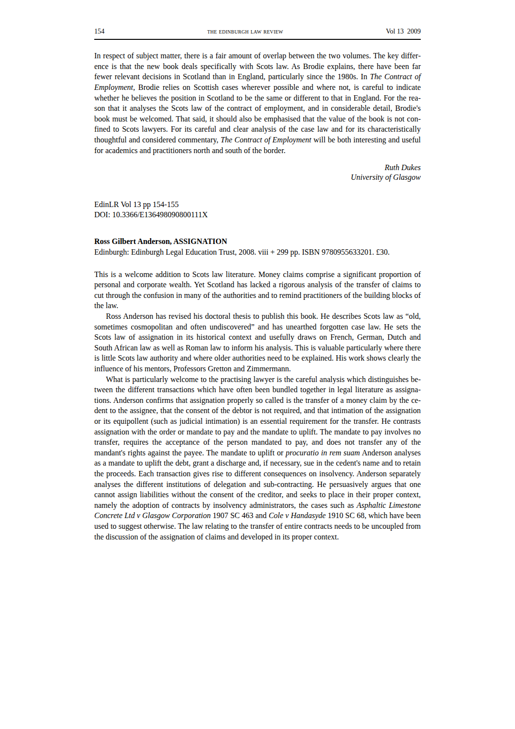154 the edinburgh law review Vol 13 2009
In respect of subject matter, there is a fair amount of overlap between the two volumes. The key difference is that the new book deals specifically with Scots law. As Brodie explains, there have been far fewer relevant decisions in Scotland than in England, particularly since the 1980s. In The Contract of Employment, Brodie relies on Scottish cases wherever possible and where not, is careful to indicate whether he believes the position in Scotland to be the same or different to that in England. For the reason that it analyses the Scots law of the contract of employment, and in considerable detail, Brodie's book must be welcomed. That said, it should also be emphasised that the value of the book is not confined to Scots lawyers. For its careful and clear analysis of the case law and for its characteristically thoughtful and considered commentary, The Contract of Employment will be both interesting and useful for academics and practitioners north and south of the border.
Ruth Dukes
University of Glasgow
EdinLR Vol 13 pp 154-155
DOI: 10.3366/E136498090800111X
Ross Gilbert Anderson, ASSIGNATION
Edinburgh: Edinburgh Legal Education Trust, 2008. viii + 299 pp. ISBN 9780955633201. £30.
This is a welcome addition to Scots law literature. Money claims comprise a significant proportion of personal and corporate wealth. Yet Scotland has lacked a rigorous analysis of the transfer of claims to cut through the confusion in many of the authorities and to remind practitioners of the building blocks of the law.
Ross Anderson has revised his doctoral thesis to publish this book. He describes Scots law as “old, sometimes cosmopolitan and often undiscovered” and has unearthed forgotten case law. He sets the Scots law of assignation in its historical context and usefully draws on French, German, Dutch and South African law as well as Roman law to inform his analysis. This is valuable particularly where there is little Scots law authority and where older authorities need to be explained. His work shows clearly the influence of his mentors, Professors Gretton and Zimmermann.
What is particularly welcome to the practising lawyer is the careful analysis which distinguishes between the different transactions which have often been bundled together in legal literature as assignations. Anderson confirms that assignation properly so called is the transfer of a money claim by the cedent to the assignee, that the consent of the debtor is not required, and that intimation of the assignation or its equipollent (such as judicial intimation) is an essential requirement for the transfer. He contrasts assignation with the order or mandate to pay and the mandate to uplift. The mandate to pay involves no transfer, requires the acceptance of the person mandated to pay, and does not transfer any of the mandant's rights against the payee. The mandate to uplift or procuratio in rem suam Anderson analyses as a mandate to uplift the debt, grant a discharge and, if necessary, sue in the cedent's name and to retain the proceeds. Each transaction gives rise to different consequences on insolvency. Anderson separately analyses the different institutions of delegation and sub-contracting. He persuasively argues that one cannot assign liabilities without the consent of the creditor, and seeks to place in their proper context, namely the adoption of contracts by insolvency administrators, the cases such as Asphaltic Limestone Concrete Ltd v Glasgow Corporation 1907 SC 463 and Cole v Handasyde 1910 SC 68, which have been used to suggest otherwise. The law relating to the transfer of entire contracts needs to be uncoupled from the discussion of the assignation of claims and developed in its proper context.